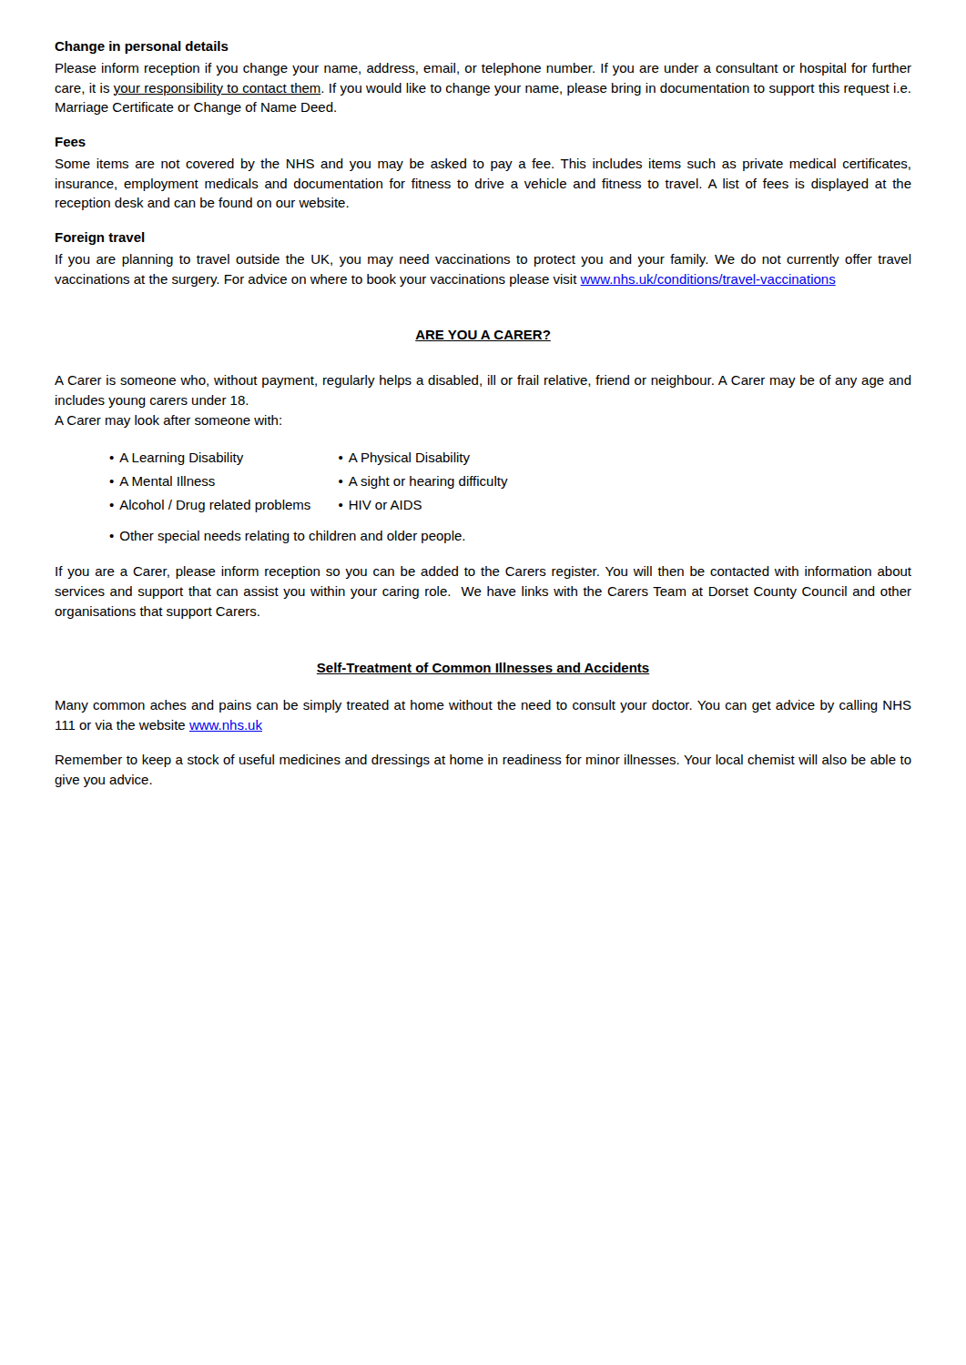Change in personal details
Please inform reception if you change your name, address, email, or telephone number. If you are under a consultant or hospital for further care, it is your responsibility to contact them. If you would like to change your name, please bring in documentation to support this request i.e. Marriage Certificate or Change of Name Deed.
Fees
Some items are not covered by the NHS and you may be asked to pay a fee. This includes items such as private medical certificates, insurance, employment medicals and documentation for fitness to drive a vehicle and fitness to travel. A list of fees is displayed at the reception desk and can be found on our website.
Foreign travel
If you are planning to travel outside the UK, you may need vaccinations to protect you and your family. We do not currently offer travel vaccinations at the surgery. For advice on where to book your vaccinations please visit www.nhs.uk/conditions/travel-vaccinations
ARE YOU A CARER?
A Carer is someone who, without payment, regularly helps a disabled, ill or frail relative, friend or neighbour. A Carer may be of any age and includes young carers under 18.
A Carer may look after someone with:
| • A Learning Disability | • A Physical Disability |
| • A Mental Illness | • A sight or hearing difficulty |
| • Alcohol / Drug related problems | • HIV or AIDS |
•Other special needs relating to children and older people.
If you are a Carer, please inform reception so you can be added to the Carers register. You will then be contacted with information about services and support that can assist you within your caring role. We have links with the Carers Team at Dorset County Council and other organisations that support Carers.
Self-Treatment of Common Illnesses and Accidents
Many common aches and pains can be simply treated at home without the need to consult your doctor. You can get advice by calling NHS 111 or via the website www.nhs.uk
Remember to keep a stock of useful medicines and dressings at home in readiness for minor illnesses. Your local chemist will also be able to give you advice.